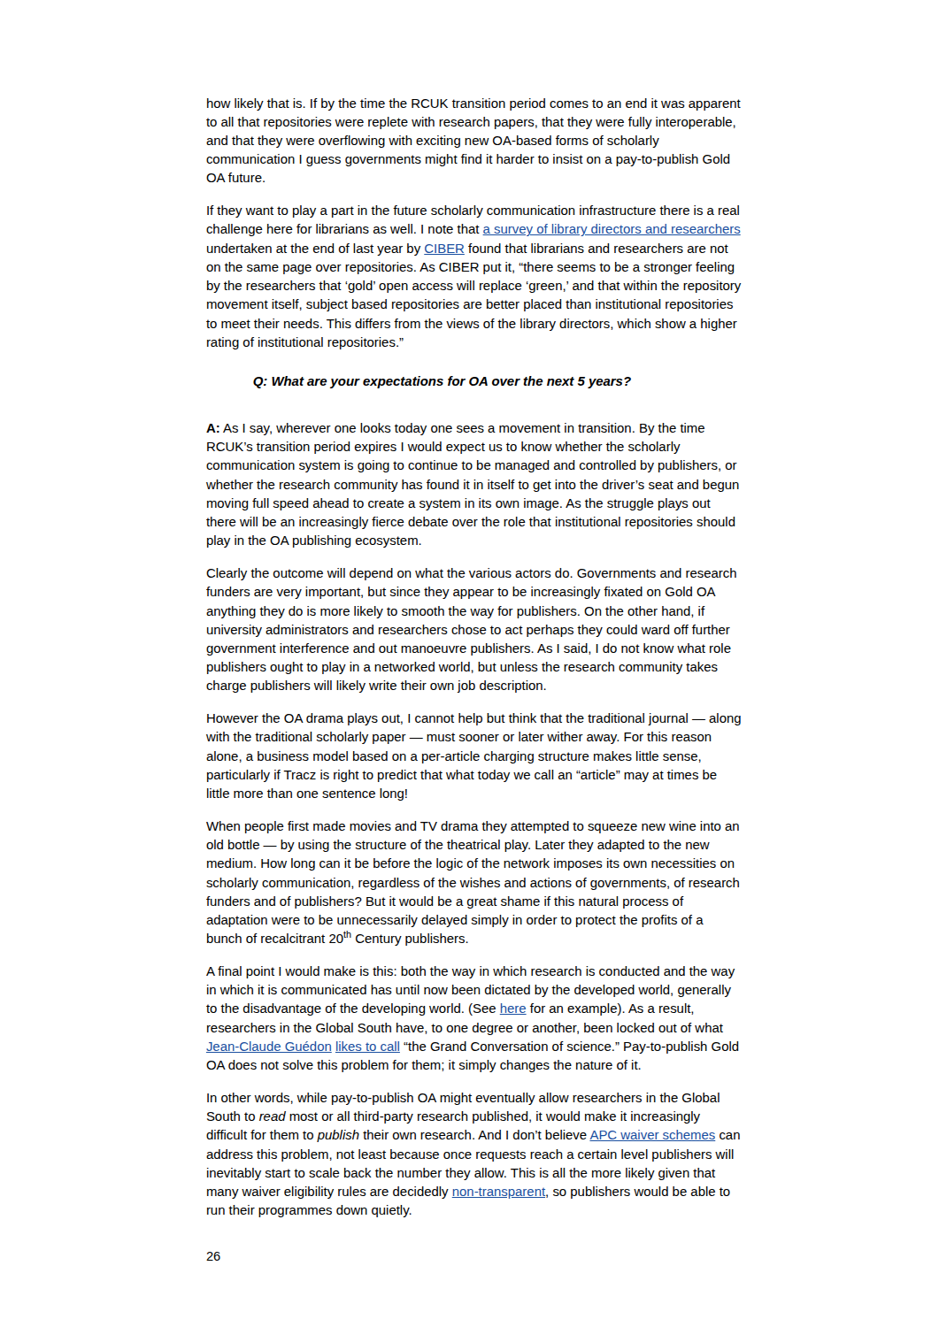how likely that is. If by the time the RCUK transition period comes to an end it was apparent to all that repositories were replete with research papers, that they were fully interoperable, and that they were overflowing with exciting new OA-based forms of scholarly communication I guess governments might find it harder to insist on a pay-to-publish Gold OA future.
If they want to play a part in the future scholarly communication infrastructure there is a real challenge here for librarians as well. I note that a survey of library directors and researchers undertaken at the end of last year by CIBER found that librarians and researchers are not on the same page over repositories. As CIBER put it, “there seems to be a stronger feeling by the researchers that ‘gold’ open access will replace ‘green,’ and that within the repository movement itself, subject based repositories are better placed than institutional repositories to meet their needs. This differs from the views of the library directors, which show a higher rating of institutional repositories.”
Q: What are your expectations for OA over the next 5 years?
A: As I say, wherever one looks today one sees a movement in transition. By the time RCUK’s transition period expires I would expect us to know whether the scholarly communication system is going to continue to be managed and controlled by publishers, or whether the research community has found it in itself to get into the driver’s seat and begun moving full speed ahead to create a system in its own image. As the struggle plays out there will be an increasingly fierce debate over the role that institutional repositories should play in the OA publishing ecosystem.
Clearly the outcome will depend on what the various actors do. Governments and research funders are very important, but since they appear to be increasingly fixated on Gold OA anything they do is more likely to smooth the way for publishers. On the other hand, if university administrators and researchers chose to act perhaps they could ward off further government interference and out manoeuvre publishers. As I said, I do not know what role publishers ought to play in a networked world, but unless the research community takes charge publishers will likely write their own job description.
However the OA drama plays out, I cannot help but think that the traditional journal — along with the traditional scholarly paper — must sooner or later wither away. For this reason alone, a business model based on a per-article charging structure makes little sense, particularly if Tracz is right to predict that what today we call an “article” may at times be little more than one sentence long!
When people first made movies and TV drama they attempted to squeeze new wine into an old bottle — by using the structure of the theatrical play. Later they adapted to the new medium. How long can it be before the logic of the network imposes its own necessities on scholarly communication, regardless of the wishes and actions of governments, of research funders and of publishers? But it would be a great shame if this natural process of adaptation were to be unnecessarily delayed simply in order to protect the profits of a bunch of recalcitrant 20th Century publishers.
A final point I would make is this: both the way in which research is conducted and the way in which it is communicated has until now been dictated by the developed world, generally to the disadvantage of the developing world. (See here for an example). As a result, researchers in the Global South have, to one degree or another, been locked out of what Jean-Claude Guédon likes to call “the Grand Conversation of science.” Pay-to-publish Gold OA does not solve this problem for them; it simply changes the nature of it.
In other words, while pay-to-publish OA might eventually allow researchers in the Global South to read most or all third-party research published, it would make it increasingly difficult for them to publish their own research. And I don’t believe APC waiver schemes can address this problem, not least because once requests reach a certain level publishers will inevitably start to scale back the number they allow. This is all the more likely given that many waiver eligibility rules are decidedly non-transparent, so publishers would be able to run their programmes down quietly.
26